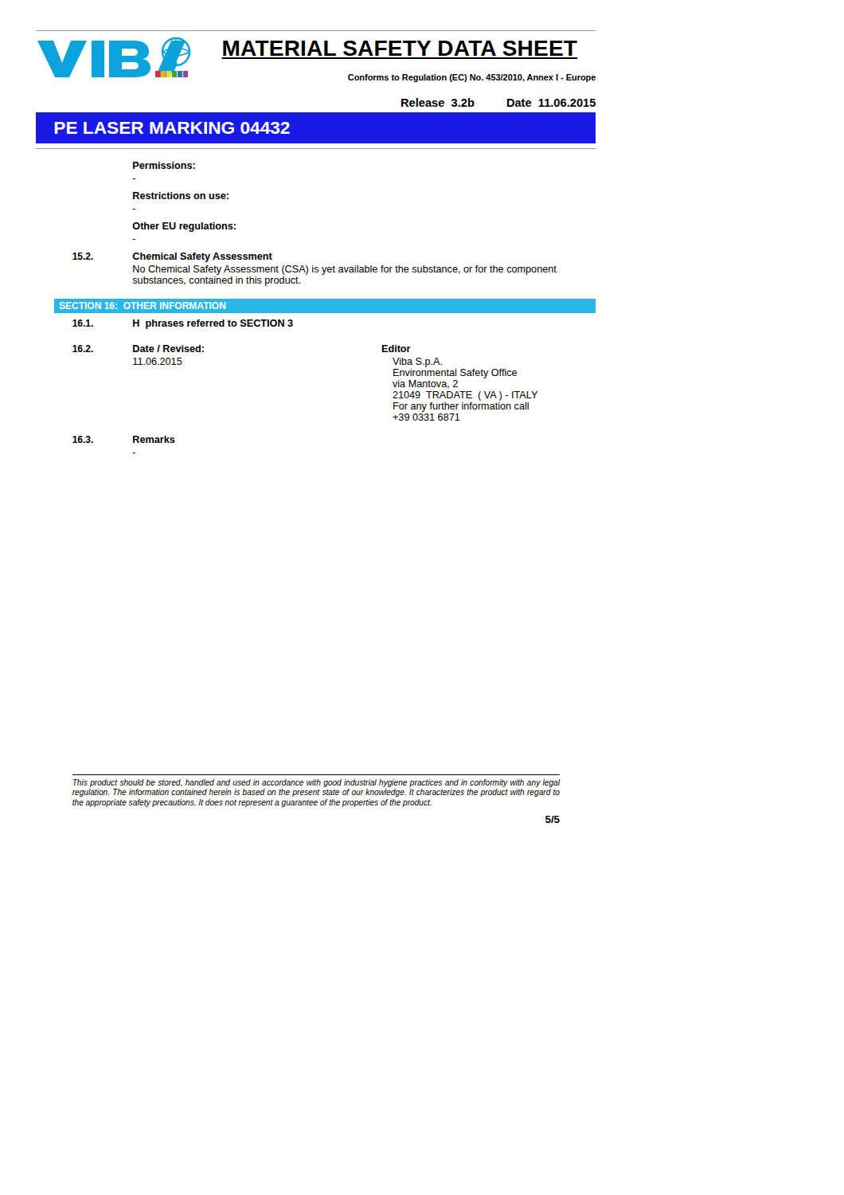MATERIAL SAFETY DATA SHEET
Conforms to Regulation (EC) No. 453/2010, Annex I - Europe
Release 3.2b Date 11.06.2015
PE LASER MARKING 04432
Permissions:
-
Restrictions on use:
-
Other EU regulations:
-
15.2.
Chemical Safety Assessment
No Chemical Safety Assessment (CSA) is yet available for the substance, or for the component substances, contained in this product.
SECTION 16: OTHER INFORMATION
16.1.
H phrases referred to SECTION 3
16.2.
Date / Revised:
11.06.2015
Editor
Viba S.p.A.
Environmental Safety Office
via Mantova, 2
21049 TRADATE ( VA ) - ITALY
For any further information call
+39 0331 6871
16.3.
Remarks
-
This product should be stored, handled and used in accordance with good industrial hygiene practices and in conformity with any legal regulation. The information contained herein is based on the present state of our knowledge. It characterizes the product with regard to the appropriate safety precautions. It does not represent a guarantee of the properties of the product.
5/5